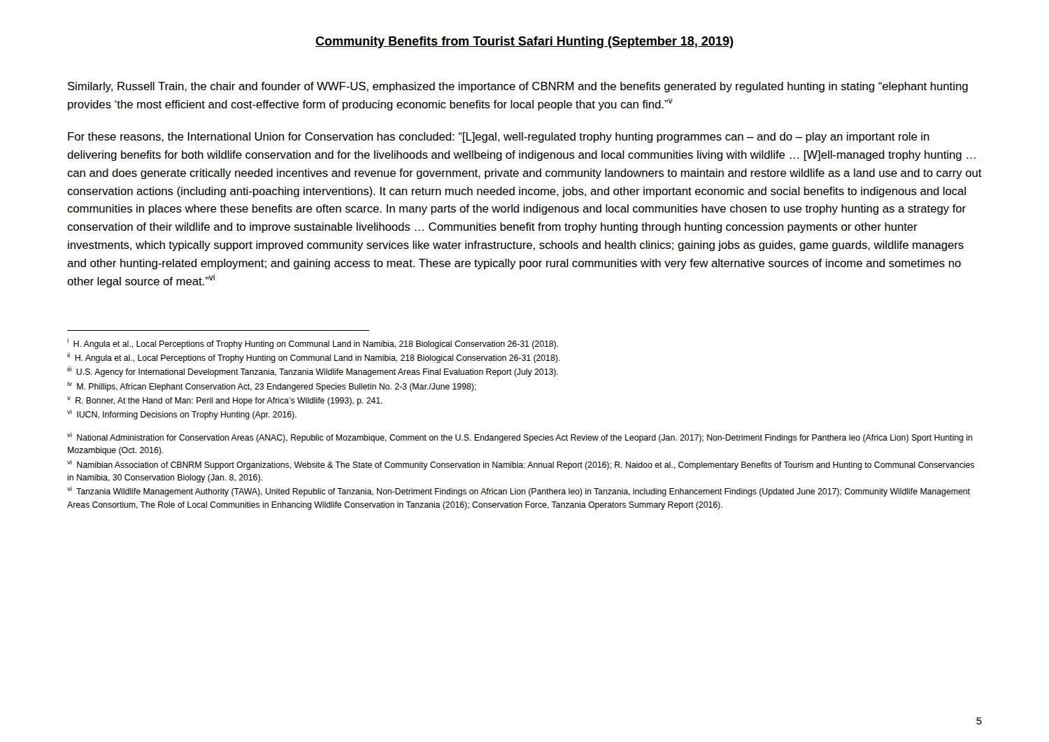Community Benefits from Tourist Safari Hunting (September 18, 2019)
Similarly, Russell Train, the chair and founder of WWF-US, emphasized the importance of CBNRM and the benefits generated by regulated hunting in stating “elephant hunting provides ‘the most efficient and cost-effective form of producing economic benefits for local people that you can find.”v
For these reasons, the International Union for Conservation has concluded: “[L]egal, well-regulated trophy hunting programmes can – and do – play an important role in delivering benefits for both wildlife conservation and for the livelihoods and wellbeing of indigenous and local communities living with wildlife … [W]ell-managed trophy hunting … can and does generate critically needed incentives and revenue for government, private and community landowners to maintain and restore wildlife as a land use and to carry out conservation actions (including anti-poaching interventions). It can return much needed income, jobs, and other important economic and social benefits to indigenous and local communities in places where these benefits are often scarce. In many parts of the world indigenous and local communities have chosen to use trophy hunting as a strategy for conservation of their wildlife and to improve sustainable livelihoods … Communities benefit from trophy hunting through hunting concession payments or other hunter investments, which typically support improved community services like water infrastructure, schools and health clinics; gaining jobs as guides, game guards, wildlife managers and other hunting-related employment; and gaining access to meat. These are typically poor rural communities with very few alternative sources of income and sometimes no other legal source of meat.”vi
i H. Angula et al., Local Perceptions of Trophy Hunting on Communal Land in Namibia, 218 Biological Conservation 26-31 (2018).
ii H. Angula et al., Local Perceptions of Trophy Hunting on Communal Land in Namibia, 218 Biological Conservation 26-31 (2018).
iii U.S. Agency for International Development Tanzania, Tanzania Wildlife Management Areas Final Evaluation Report (July 2013).
iv M. Phillips, African Elephant Conservation Act, 23 Endangered Species Bulletin No. 2-3 (Mar./June 1998);
v R. Bonner, At the Hand of Man: Peril and Hope for Africa’s Wildlife (1993), p. 241.
vi IUCN, Informing Decisions on Trophy Hunting (Apr. 2016).
vi National Administration for Conservation Areas (ANAC), Republic of Mozambique, Comment on the U.S. Endangered Species Act Review of the Leopard (Jan. 2017); Non-Detriment Findings for Panthera leo (Africa Lion) Sport Hunting in Mozambique (Oct. 2016).
vi Namibian Association of CBNRM Support Organizations, Website & The State of Community Conservation in Namibia: Annual Report (2016); R. Naidoo et al., Complementary Benefits of Tourism and Hunting to Communal Conservancies in Namibia, 30 Conservation Biology (Jan. 8, 2016).
vi Tanzania Wildlife Management Authority (TAWA), United Republic of Tanzania, Non-Detriment Findings on African Lion (Panthera leo) in Tanzania, including Enhancement Findings (Updated June 2017); Community Wildlife Management Areas Consortium, The Role of Local Communities in Enhancing Wildlife Conservation in Tanzania (2016); Conservation Force, Tanzania Operators Summary Report (2016).
5